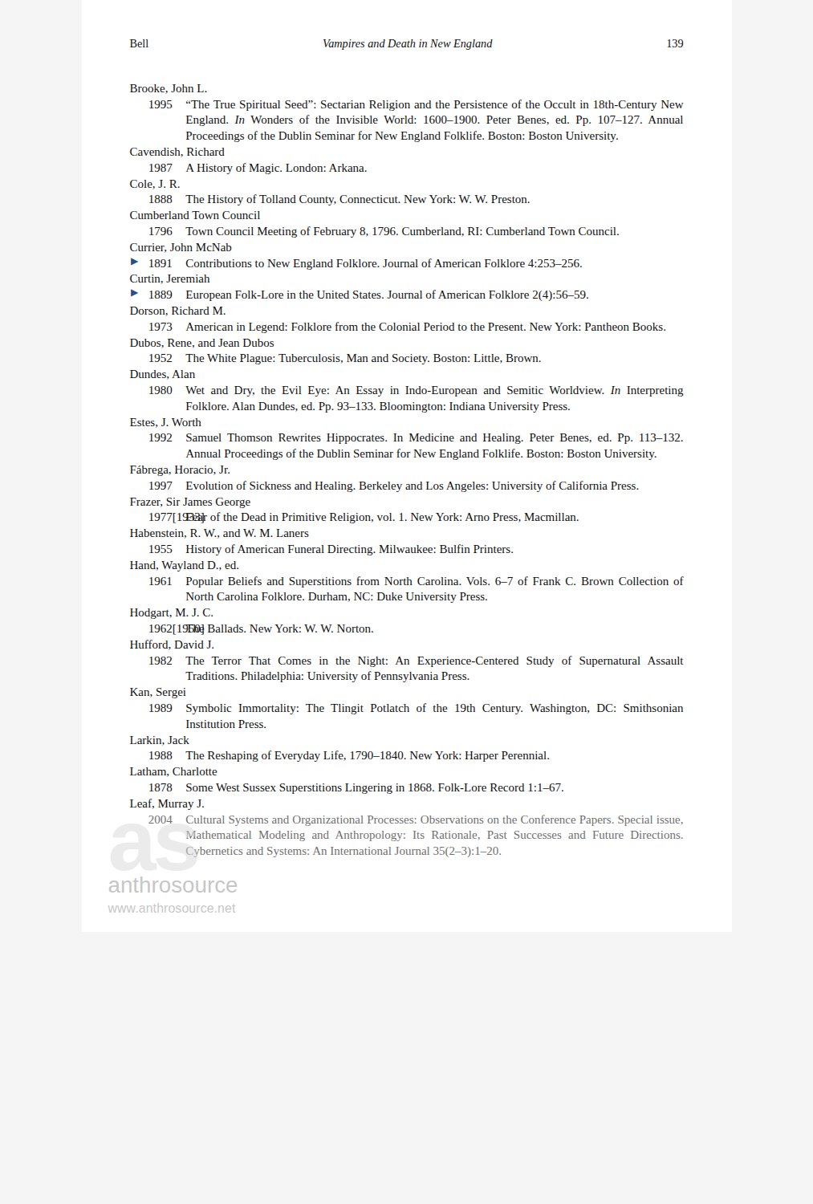Bell Vampires and Death in New England 139
Brooke, John L.
1995“The True Spiritual Seed”: Sectarian Religion and the Persistence of the Occult in 18th-Century New England. In Wonders of the Invisible World: 1600–1900. Peter Benes, ed. Pp. 107–127. Annual Proceedings of the Dublin Seminar for New England Folklife. Boston: Boston University.
Cavendish, Richard
1987 A History of Magic. London: Arkana.
Cole, J. R.
1888 The History of Tolland County, Connecticut. New York: W. W. Preston.
Cumberland Town Council
1796 Town Council Meeting of February 8, 1796. Cumberland, RI: Cumberland Town Council.
Currier, John McNab
▶1891 Contributions to New England Folklore. Journal of American Folklore 4:253–256.
Curtin, Jeremiah
▶1889 European Folk-Lore in the United States. Journal of American Folklore 2(4):56–59.
Dorson, Richard M.
1973 American in Legend: Folklore from the Colonial Period to the Present. New York: Pantheon Books.
Dubos, Rene, and Jean Dubos
1952 The White Plague: Tuberculosis, Man and Society. Boston: Little, Brown.
Dundes, Alan
1980 Wet and Dry, the Evil Eye: An Essay in Indo-European and Semitic Worldview. In Interpreting Folklore. Alan Dundes, ed. Pp. 93–133. Bloomington: Indiana University Press.
Estes, J. Worth
1992 Samuel Thomson Rewrites Hippocrates. In Medicine and Healing. Peter Benes, ed. Pp. 113–132. Annual Proceedings of the Dublin Seminar for New England Folklife. Boston: Boston University.
Fábrega, Horacio, Jr.
1997 Evolution of Sickness and Healing. Berkeley and Los Angeles: University of California Press.
Frazer, Sir James George
1977[1933] Fear of the Dead in Primitive Religion, vol. 1. New York: Arno Press, Macmillan.
Habenstein, R. W., and W. M. Laners
1955 History of American Funeral Directing. Milwaukee: Bulfin Printers.
Hand, Wayland D., ed.
1961 Popular Beliefs and Superstitions from North Carolina. Vols. 6–7 of Frank C. Brown Collection of North Carolina Folklore. Durham, NC: Duke University Press.
Hodgart, M. J. C.
1962[1950] The Ballads. New York: W. W. Norton.
Hufford, David J.
1982 The Terror That Comes in the Night: An Experience-Centered Study of Supernatural Assault Traditions. Philadelphia: University of Pennsylvania Press.
Kan, Sergei
1989 Symbolic Immortality: The Tlingit Potlatch of the 19th Century. Washington, DC: Smithsonian Institution Press.
Larkin, Jack
1988 The Reshaping of Everyday Life, 1790–1840. New York: Harper Perennial.
Latham, Charlotte
1878 Some West Sussex Superstitions Lingering in 1868. Folk-Lore Record 1:1–67.
Leaf, Murray J.
2004 Cultural Systems and Organizational Processes: Observations on the Conference Papers. Special issue, Mathematical Modeling and Anthropology: Its Rationale, Past Successes and Future Directions. Cybernetics and Systems: An International Journal 35(2–3):1–20.
as
anthrosource
www.anthrosource.net